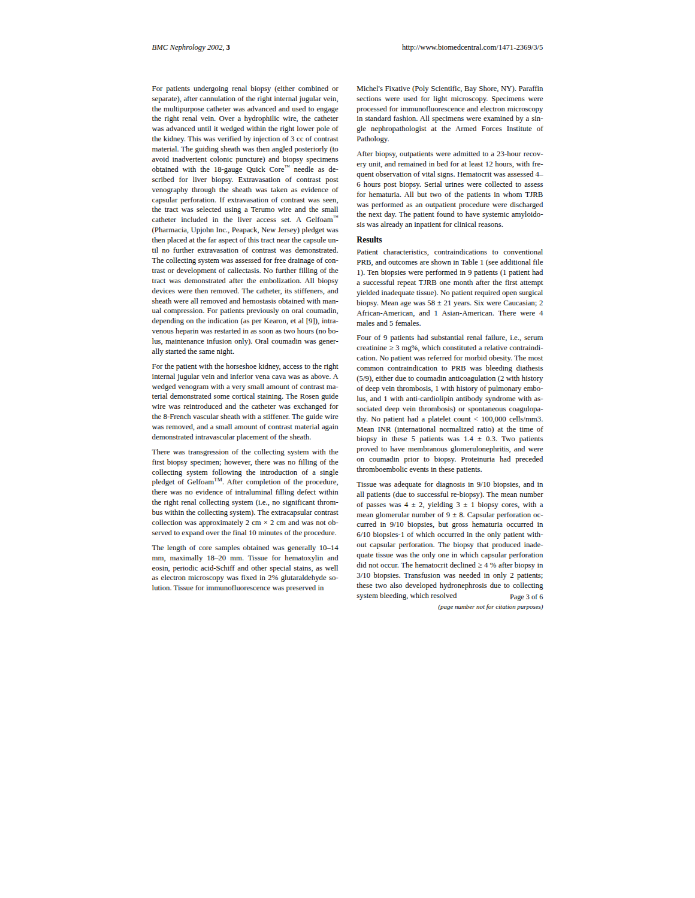BMC Nephrology 2002, 3
http://www.biomedcentral.com/1471-2369/3/5
For patients undergoing renal biopsy (either combined or separate), after cannulation of the right internal jugular vein, the multipurpose catheter was advanced and used to engage the right renal vein. Over a hydrophilic wire, the catheter was advanced until it wedged within the right lower pole of the kidney. This was verified by injection of 3 cc of contrast material. The guiding sheath was then angled posteriorly (to avoid inadvertent colonic puncture) and biopsy specimens obtained with the 18-gauge Quick Core™ needle as described for liver biopsy. Extravasation of contrast post venography through the sheath was taken as evidence of capsular perforation. If extravasation of contrast was seen, the tract was selected using a Terumo wire and the small catheter included in the liver access set. A Gelfoam™ (Pharmacia, Upjohn Inc., Peapack, New Jersey) pledget was then placed at the far aspect of this tract near the capsule until no further extravasation of contrast was demonstrated. The collecting system was assessed for free drainage of contrast or development of caliectasis. No further filling of the tract was demonstrated after the embolization. All biopsy devices were then removed. The catheter, its stiffeners, and sheath were all removed and hemostasis obtained with manual compression. For patients previously on oral coumadin, depending on the indication (as per Kearon, et al [9]), intravenous heparin was restarted in as soon as two hours (no bolus, maintenance infusion only). Oral coumadin was generally started the same night.
For the patient with the horseshoe kidney, access to the right internal jugular vein and inferior vena cava was as above. A wedged venogram with a very small amount of contrast material demonstrated some cortical staining. The Rosen guide wire was reintroduced and the catheter was exchanged for the 8-French vascular sheath with a stiffener. The guide wire was removed, and a small amount of contrast material again demonstrated intravascular placement of the sheath.
There was transgression of the collecting system with the first biopsy specimen; however, there was no filling of the collecting system following the introduction of a single pledget of GelfoamTM. After completion of the procedure, there was no evidence of intraluminal filling defect within the right renal collecting system (i.e., no significant thrombus within the collecting system). The extracapsular contrast collection was approximately 2 cm × 2 cm and was not observed to expand over the final 10 minutes of the procedure.
The length of core samples obtained was generally 10–14 mm, maximally 18–20 mm. Tissue for hematoxylin and eosin, periodic acid-Schiff and other special stains, as well as electron microscopy was fixed in 2% glutaraldehyde solution. Tissue for immunofluorescence was preserved in
Michel's Fixative (Poly Scientific, Bay Shore, NY). Paraffin sections were used for light microscopy. Specimens were processed for immunofluorescence and electron microscopy in standard fashion. All specimens were examined by a single nephropathologist at the Armed Forces Institute of Pathology.
After biopsy, outpatients were admitted to a 23-hour recovery unit, and remained in bed for at least 12 hours, with frequent observation of vital signs. Hematocrit was assessed 4–6 hours post biopsy. Serial urines were collected to assess for hematuria. All but two of the patients in whom TJRB was performed as an outpatient procedure were discharged the next day. The patient found to have systemic amyloidosis was already an inpatient for clinical reasons.
Results
Patient characteristics, contraindications to conventional PRB, and outcomes are shown in Table 1 (see additional file 1). Ten biopsies were performed in 9 patients (1 patient had a successful repeat TJRB one month after the first attempt yielded inadequate tissue). No patient required open surgical biopsy. Mean age was 58 ± 21 years. Six were Caucasian; 2 African-American, and 1 Asian-American. There were 4 males and 5 females.
Four of 9 patients had substantial renal failure, i.e., serum creatinine ≥ 3 mg%, which constituted a relative contraindication. No patient was referred for morbid obesity. The most common contraindication to PRB was bleeding diathesis (5/9), either due to coumadin anticoagulation (2 with history of deep vein thrombosis, 1 with history of pulmonary embolus, and 1 with anti-cardiolipin antibody syndrome with associated deep vein thrombosis) or spontaneous coagulopathy. No patient had a platelet count < 100,000 cells/mm3. Mean INR (international normalized ratio) at the time of biopsy in these 5 patients was 1.4 ± 0.3. Two patients proved to have membranous glomerulonephritis, and were on coumadin prior to biopsy. Proteinuria had preceded thromboembolic events in these patients.
Tissue was adequate for diagnosis in 9/10 biopsies, and in all patients (due to successful re-biopsy). The mean number of passes was 4 ± 2, yielding 3 ± 1 biopsy cores, with a mean glomerular number of 9 ± 8. Capsular perforation occurred in 9/10 biopsies, but gross hematuria occurred in 6/10 biopsies-1 of which occurred in the only patient without capsular perforation. The biopsy that produced inadequate tissue was the only one in which capsular perforation did not occur. The hematocrit declined ≥ 4 % after biopsy in 3/10 biopsies. Transfusion was needed in only 2 patients; these two also developed hydronephrosis due to collecting system bleeding, which resolved
Page 3 of 6
(page number not for citation purposes)